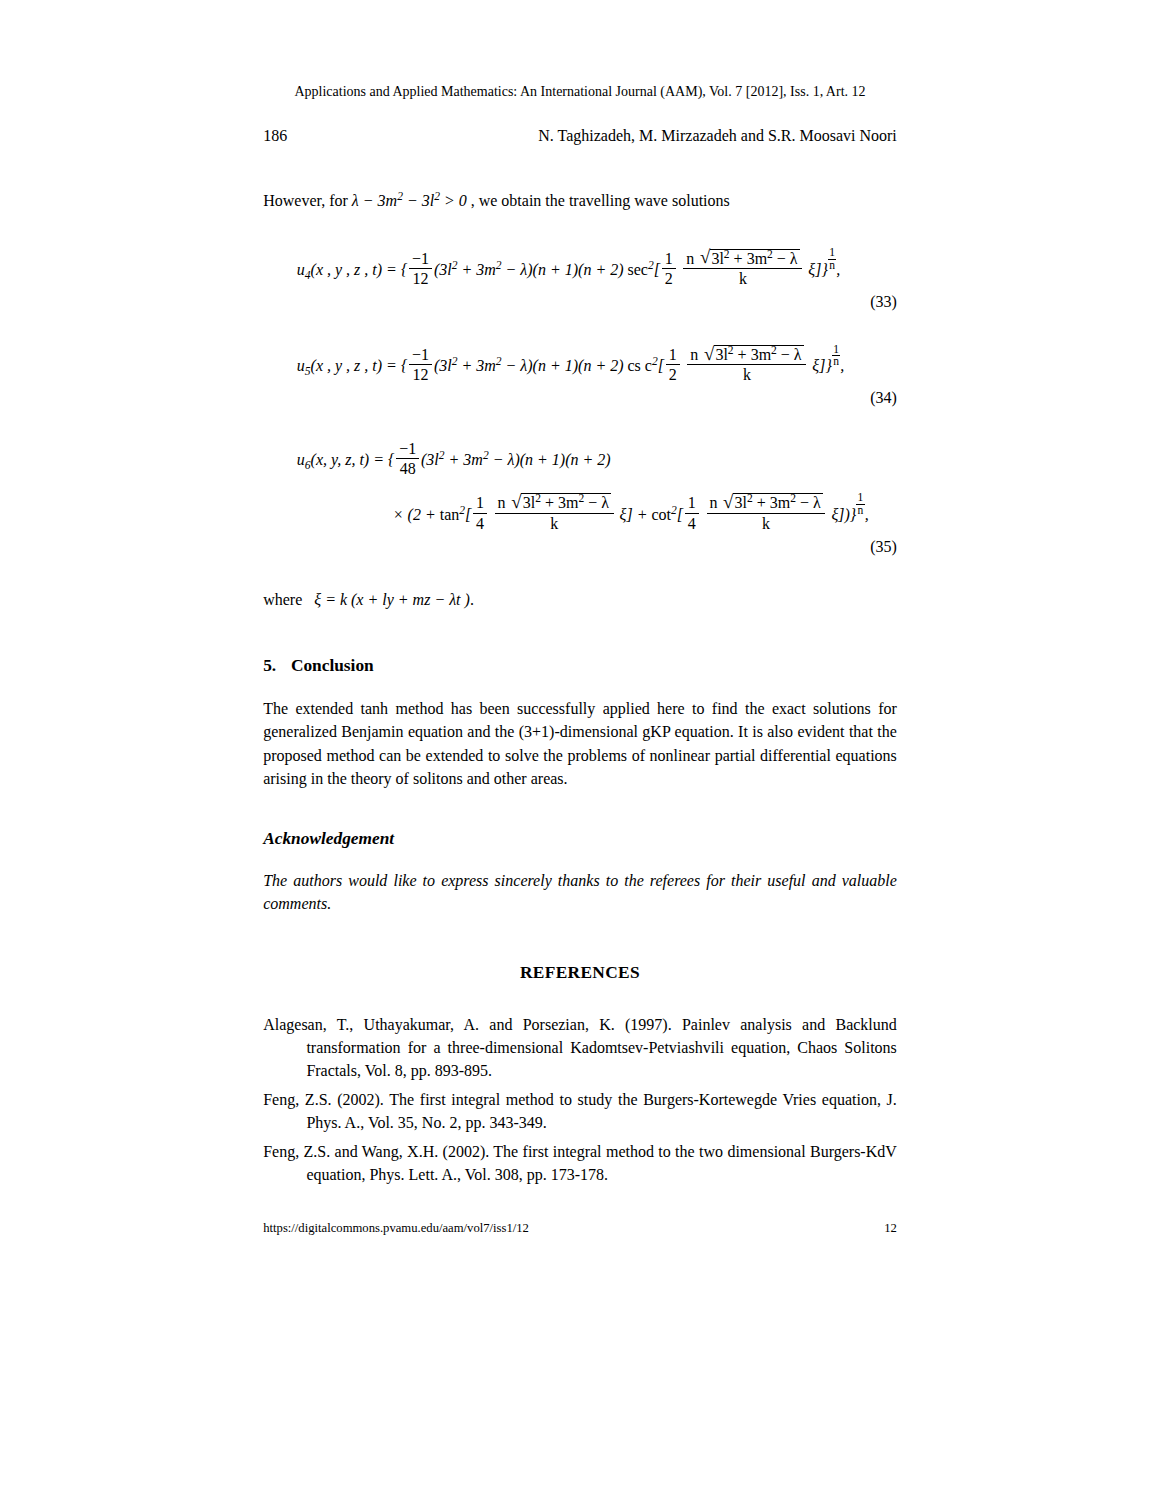Applications and Applied Mathematics: An International Journal (AAM), Vol. 7 [2012], Iss. 1, Art. 12
186 N. Taghizadeh, M. Mirzazadeh and S.R. Moosavi Noori
However, for λ − 3m2 − 3l2 > 0 , we obtain the travelling wave solutions
u4(x , y , z , t) = {−112(3l2 + 3m2 − λ)(n + 1)(n + 2) sec2[12 n 3l2 + 3m2 − λ k ξ]}1 n,
(33)
u5(x , y , z , t) = {−112(3l2 + 3m2 − λ)(n + 1)(n + 2) cs c2[12 n 3l2 + 3m2 − λ k ξ]}1 n,
(34)
u6(x, y, z, t) = {−148(3l2 + 3m2 − λ)(n + 1)(n + 2)
× (2 + tan2[14 n 3l2 + 3m2 − λ k ξ] + cot2[14 n 3l2 + 3m2 − λ k ξ])}1 n,
(35)
where ξ = k (x + ly + mz − λt ).
5. Conclusion
The extended tanh method has been successfully applied here to find the exact solutions for generalized Benjamin equation and the (3+1)-dimensional gKP equation. It is also evident that the proposed method can be extended to solve the problems of nonlinear partial differential equations arising in the theory of solitons and other areas.
Acknowledgement
The authors would like to express sincerely thanks to the referees for their useful and valuable comments.
REFERENCES
Alagesan, T., Uthayakumar, A. and Porsezian, K. (1997). Painlev analysis and Backlund transformation for a three-dimensional Kadomtsev-Petviashvili equation, Chaos Solitons Fractals, Vol. 8, pp. 893-895.
Feng, Z.S. (2002). The first integral method to study the Burgers-Kortewegde Vries equation, J. Phys. A., Vol. 35, No. 2, pp. 343-349.
Feng, Z.S. and Wang, X.H. (2002). The first integral method to the two dimensional Burgers-KdV equation, Phys. Lett. A., Vol. 308, pp. 173-178.
https://digitalcommons.pvamu.edu/aam/vol7/iss1/12 12